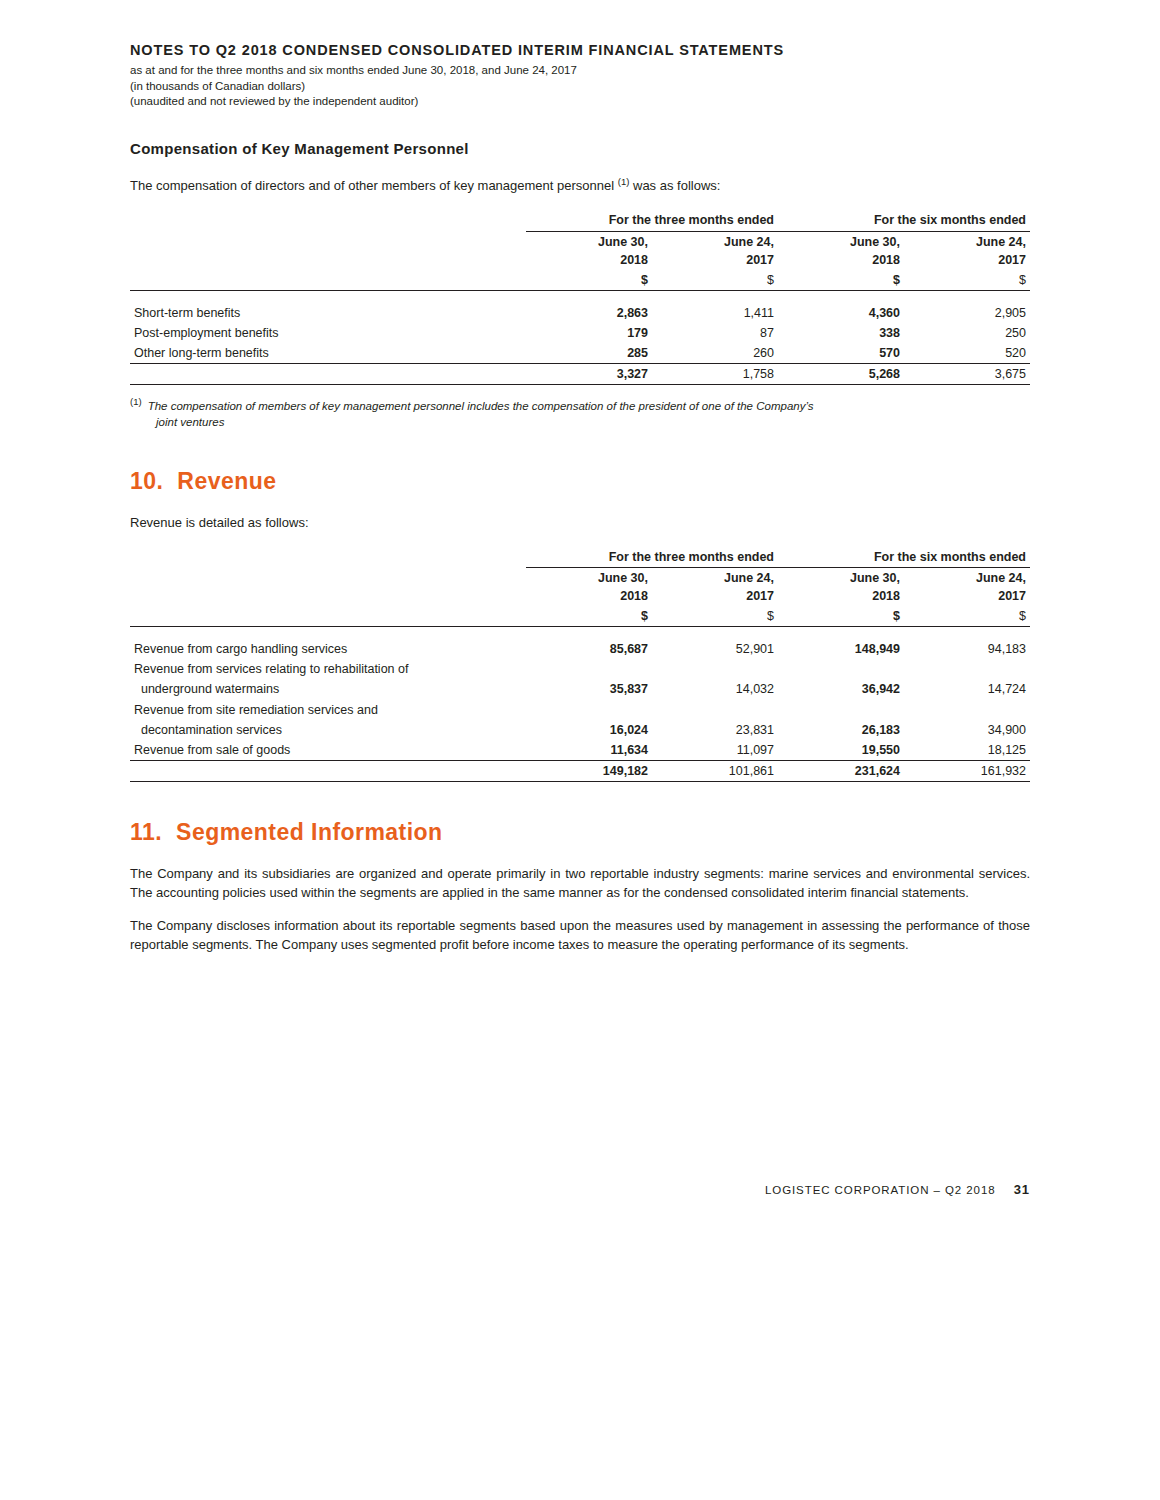NOTES TO Q2 2018 CONDENSED CONSOLIDATED INTERIM FINANCIAL STATEMENTS
as at and for the three months and six months ended June 30, 2018, and June 24, 2017
(in thousands of Canadian dollars)
(unaudited and not reviewed by the independent auditor)
Compensation of Key Management Personnel
The compensation of directors and of other members of key management personnel (1) was as follows:
| | For the three months ended | For the six months ended |
| | June 30, 2018 | June 24, 2017 | June 30, 2018 | June 24, 2017 |
| | $ | $ | $ | $ |
| Short-term benefits | 2,863 | 1,411 | 4,360 | 2,905 |
| Post-employment benefits | 179 | 87 | 338 | 250 |
| Other long-term benefits | 285 | 260 | 570 | 520 |
| | 3,327 | 1,758 | 5,268 | 3,675 |
(1) The compensation of members of key management personnel includes the compensation of the president of one of the Company’s joint ventures
10. Revenue
Revenue is detailed as follows:
| | For the three months ended | For the six months ended |
| | June 30, 2018 | June 24, 2017 | June 30, 2018 | June 24, 2017 |
| | $ | $ | $ | $ |
| Revenue from cargo handling services | 85,687 | 52,901 | 148,949 | 94,183 |
| Revenue from services relating to rehabilitation of | | | | |
| underground watermains | 35,837 | 14,032 | 36,942 | 14,724 |
| Revenue from site remediation services and | | | | |
| decontamination services | 16,024 | 23,831 | 26,183 | 34,900 |
| Revenue from sale of goods | 11,634 | 11,097 | 19,550 | 18,125 |
| | 149,182 | 101,861 | 231,624 | 161,932 |
11. Segmented Information
The Company and its subsidiaries are organized and operate primarily in two reportable industry segments: marine services and environmental services. The accounting policies used within the segments are applied in the same manner as for the condensed consolidated interim financial statements.
The Company discloses information about its reportable segments based upon the measures used by management in assessing the performance of those reportable segments. The Company uses segmented profit before income taxes to measure the operating performance of its segments.
LOGISTEC CORPORATION – Q2 2018 31